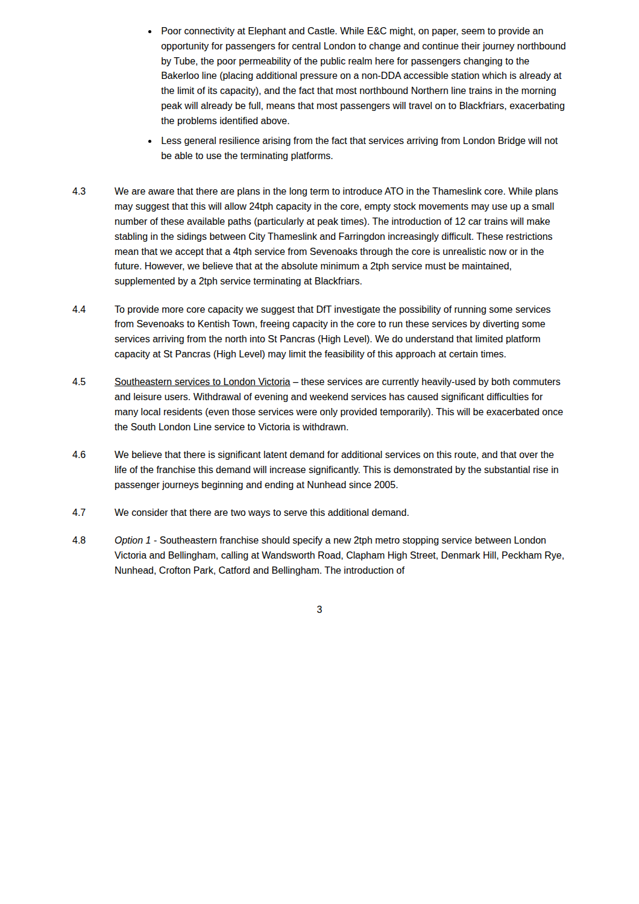Poor connectivity at Elephant and Castle. While E&C might, on paper, seem to provide an opportunity for passengers for central London to change and continue their journey northbound by Tube, the poor permeability of the public realm here for passengers changing to the Bakerloo line (placing additional pressure on a non-DDA accessible station which is already at the limit of its capacity), and the fact that most northbound Northern line trains in the morning peak will already be full, means that most passengers will travel on to Blackfriars, exacerbating the problems identified above.
Less general resilience arising from the fact that services arriving from London Bridge will not be able to use the terminating platforms.
4.3
We are aware that there are plans in the long term to introduce ATO in the Thameslink core. While plans may suggest that this will allow 24tph capacity in the core, empty stock movements may use up a small number of these available paths (particularly at peak times). The introduction of 12 car trains will make stabling in the sidings between City Thameslink and Farringdon increasingly difficult. These restrictions mean that we accept that a 4tph service from Sevenoaks through the core is unrealistic now or in the future. However, we believe that at the absolute minimum a 2tph service must be maintained, supplemented by a 2tph service terminating at Blackfriars.
4.4
To provide more core capacity we suggest that DfT investigate the possibility of running some services from Sevenoaks to Kentish Town, freeing capacity in the core to run these services by diverting some services arriving from the north into St Pancras (High Level). We do understand that limited platform capacity at St Pancras (High Level) may limit the feasibility of this approach at certain times.
4.5
Southeastern services to London Victoria – these services are currently heavily-used by both commuters and leisure users. Withdrawal of evening and weekend services has caused significant difficulties for many local residents (even those services were only provided temporarily). This will be exacerbated once the South London Line service to Victoria is withdrawn.
4.6
We believe that there is significant latent demand for additional services on this route, and that over the life of the franchise this demand will increase significantly. This is demonstrated by the substantial rise in passenger journeys beginning and ending at Nunhead since 2005.
4.7
We consider that there are two ways to serve this additional demand.
4.8
Option 1 - Southeastern franchise should specify a new 2tph metro stopping service between London Victoria and Bellingham, calling at Wandsworth Road, Clapham High Street, Denmark Hill, Peckham Rye, Nunhead, Crofton Park, Catford and Bellingham. The introduction of
3